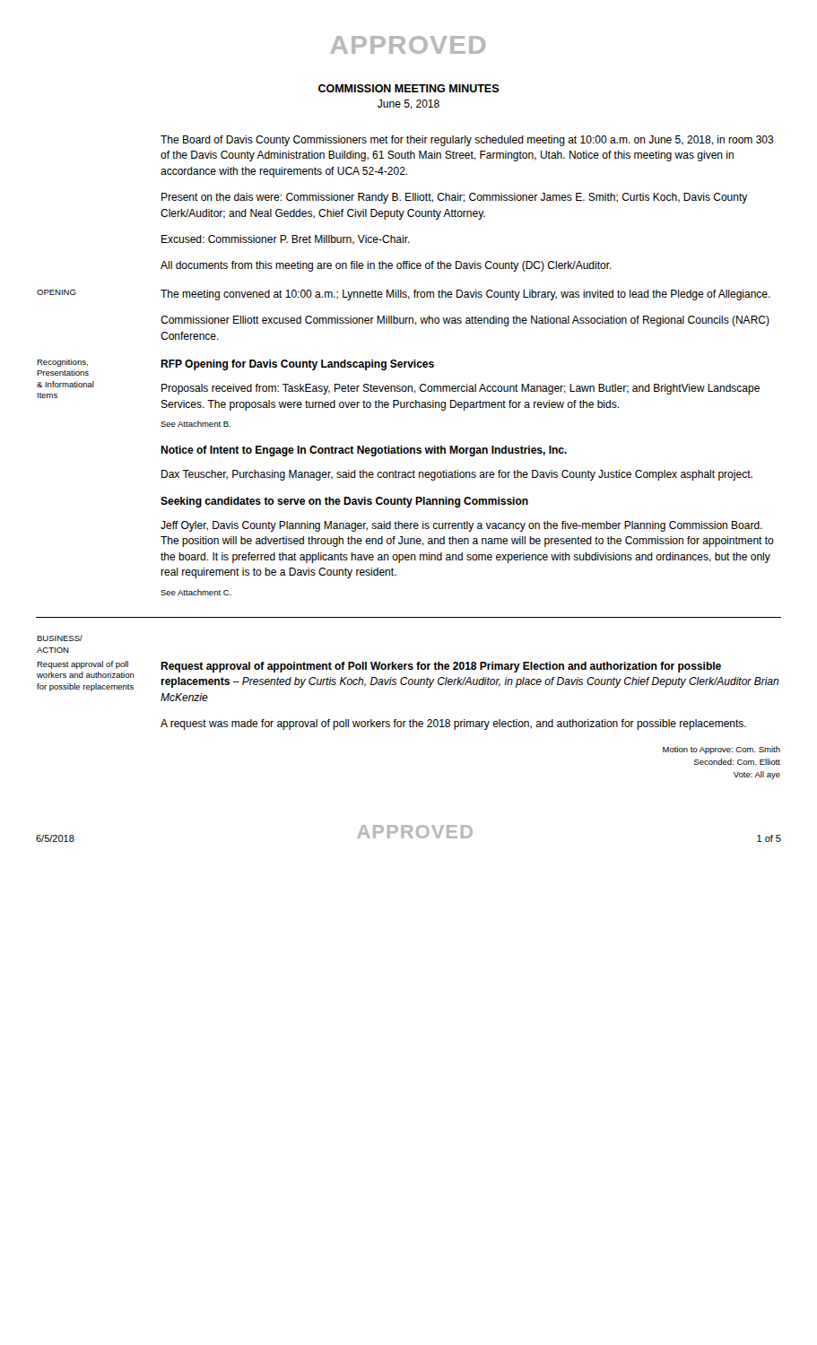APPROVED
COMMISSION MEETING MINUTES
June 5, 2018
| | The Board of Davis County Commissioners met for their regularly scheduled meeting at 10:00 a.m. on June 5, 2018, in room 303 of the Davis County Administration Building, 61 South Main Street, Farmington, Utah. Notice of this meeting was given in accordance with the requirements of UCA 52-4-202. Present on the dais were: Commissioner Randy B. Elliott, Chair; Commissioner James E. Smith; Curtis Koch, Davis County Clerk/Auditor; and Neal Geddes, Chief Civil Deputy County Attorney. Excused: Commissioner P. Bret Millburn, Vice-Chair. All documents from this meeting are on file in the office of the Davis County (DC) Clerk/Auditor. |
| OPENING | The meeting convened at 10:00 a.m.; Lynnette Mills, from the Davis County Library, was invited to lead the Pledge of Allegiance. Commissioner Elliott excused Commissioner Millburn, who was attending the National Association of Regional Councils (NARC) Conference. |
| Recognitions, Presentations & Informational Items | RFP Opening for Davis County Landscaping Services Proposals received from: TaskEasy, Peter Stevenson, Commercial Account Manager; Lawn Butler; and BrightView Landscape Services. The proposals were turned over to the Purchasing Department for a review of the bids. See Attachment B. Notice of Intent to Engage In Contract Negotiations with Morgan Industries, Inc. Dax Teuscher, Purchasing Manager, said the contract negotiations are for the Davis County Justice Complex asphalt project. Seeking candidates to serve on the Davis County Planning Commission Jeff Oyler, Davis County Planning Manager, said there is currently a vacancy on the five-member Planning Commission Board. The position will be advertised through the end of June, and then a name will be presented to the Commission for appointment to the board. It is preferred that applicants have an open mind and some experience with subdivisions and ordinances, but the only real requirement is to be a Davis County resident. See Attachment C. |
| BUSINESS/ ACTION | |
| Request approval of poll workers and authorization for possible replacements | Request approval of appointment of Poll Workers for the 2018 Primary Election and authorization for possible replacements – Presented by Curtis Koch, Davis County Clerk/Auditor, in place of Davis County Chief Deputy Clerk/Auditor Brian McKenzie A request was made for approval of poll workers for the 2018 primary election, and authorization for possible replacements. Motion to Approve: Com. Smith Seconded: Com. Elliott Vote: All aye |
6/5/2018
APPROVED
1 of 5